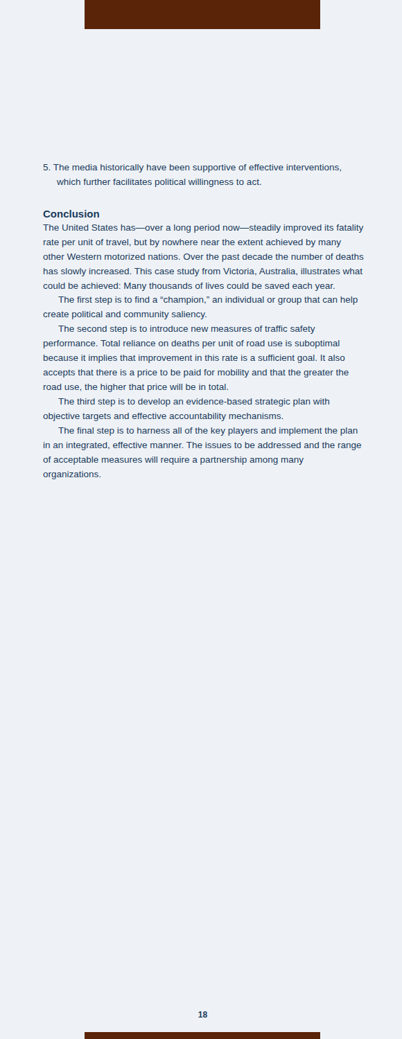5. The media historically have been supportive of effective interventions, which further facilitates political willingness to act.
Conclusion
The United States has—over a long period now—steadily improved its fatality rate per unit of travel, but by nowhere near the extent achieved by many other Western motorized nations. Over the past decade the number of deaths has slowly increased. This case study from Victoria, Australia, illustrates what could be achieved: Many thousands of lives could be saved each year.
The first step is to find a “champion,” an individual or group that can help create political and community saliency.
The second step is to introduce new measures of traffic safety performance. Total reliance on deaths per unit of road use is suboptimal because it implies that improvement in this rate is a sufficient goal. It also accepts that there is a price to be paid for mobility and that the greater the road use, the higher that price will be in total.
The third step is to develop an evidence-based strategic plan with objective targets and effective accountability mechanisms.
The final step is to harness all of the key players and implement the plan in an integrated, effective manner. The issues to be addressed and the range of acceptable measures will require a partnership among many organizations.
18